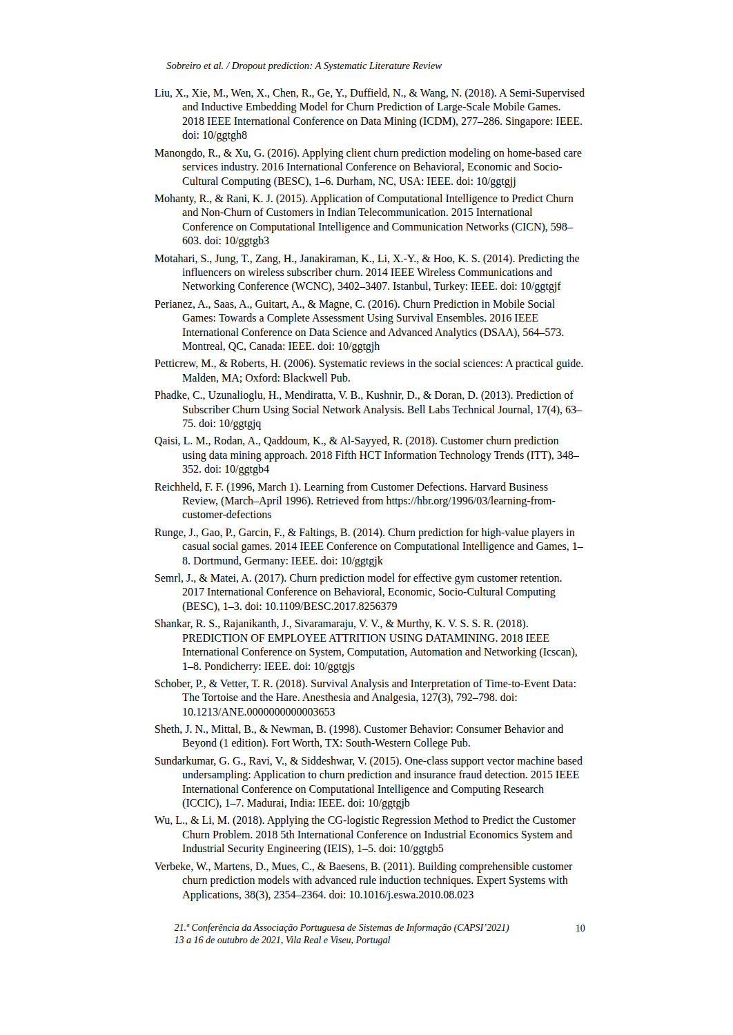Sobreiro et al. / Dropout prediction: A Systematic Literature Review
Liu, X., Xie, M., Wen, X., Chen, R., Ge, Y., Duffield, N., & Wang, N. (2018). A Semi-Supervised and Inductive Embedding Model for Churn Prediction of Large-Scale Mobile Games. 2018 IEEE International Conference on Data Mining (ICDM), 277–286. Singapore: IEEE. doi: 10/ggtgh8
Manongdo, R., & Xu, G. (2016). Applying client churn prediction modeling on home-based care services industry. 2016 International Conference on Behavioral, Economic and Socio-Cultural Computing (BESC), 1–6. Durham, NC, USA: IEEE. doi: 10/ggtgjj
Mohanty, R., & Rani, K. J. (2015). Application of Computational Intelligence to Predict Churn and Non-Churn of Customers in Indian Telecommunication. 2015 International Conference on Computational Intelligence and Communication Networks (CICN), 598–603. doi: 10/ggtgb3
Motahari, S., Jung, T., Zang, H., Janakiraman, K., Li, X.-Y., & Hoo, K. S. (2014). Predicting the influencers on wireless subscriber churn. 2014 IEEE Wireless Communications and Networking Conference (WCNC), 3402–3407. Istanbul, Turkey: IEEE. doi: 10/ggtgjf
Perianez, A., Saas, A., Guitart, A., & Magne, C. (2016). Churn Prediction in Mobile Social Games: Towards a Complete Assessment Using Survival Ensembles. 2016 IEEE International Conference on Data Science and Advanced Analytics (DSAA), 564–573. Montreal, QC, Canada: IEEE. doi: 10/ggtgjh
Petticrew, M., & Roberts, H. (2006). Systematic reviews in the social sciences: A practical guide. Malden, MA; Oxford: Blackwell Pub.
Phadke, C., Uzunalioglu, H., Mendiratta, V. B., Kushnir, D., & Doran, D. (2013). Prediction of Subscriber Churn Using Social Network Analysis. Bell Labs Technical Journal, 17(4), 63–75. doi: 10/ggtgjq
Qaisi, L. M., Rodan, A., Qaddoum, K., & Al-Sayyed, R. (2018). Customer churn prediction using data mining approach. 2018 Fifth HCT Information Technology Trends (ITT), 348–352. doi: 10/ggtgb4
Reichheld, F. F. (1996, March 1). Learning from Customer Defections. Harvard Business Review, (March–April 1996). Retrieved from https://hbr.org/1996/03/learning-from-customer-defections
Runge, J., Gao, P., Garcin, F., & Faltings, B. (2014). Churn prediction for high-value players in casual social games. 2014 IEEE Conference on Computational Intelligence and Games, 1–8. Dortmund, Germany: IEEE. doi: 10/ggtgjk
Semrl, J., & Matei, A. (2017). Churn prediction model for effective gym customer retention. 2017 International Conference on Behavioral, Economic, Socio-Cultural Computing (BESC), 1–3. doi: 10.1109/BESC.2017.8256379
Shankar, R. S., Rajanikanth, J., Sivaramaraju, V. V., & Murthy, K. V. S. S. R. (2018). PREDICTION OF EMPLOYEE ATTRITION USING DATAMINING. 2018 IEEE International Conference on System, Computation, Automation and Networking (Icscan), 1–8. Pondicherry: IEEE. doi: 10/ggtgjs
Schober, P., & Vetter, T. R. (2018). Survival Analysis and Interpretation of Time-to-Event Data: The Tortoise and the Hare. Anesthesia and Analgesia, 127(3), 792–798. doi: 10.1213/ANE.0000000000003653
Sheth, J. N., Mittal, B., & Newman, B. (1998). Customer Behavior: Consumer Behavior and Beyond (1 edition). Fort Worth, TX: South-Western College Pub.
Sundarkumar, G. G., Ravi, V., & Siddeshwar, V. (2015). One-class support vector machine based undersampling: Application to churn prediction and insurance fraud detection. 2015 IEEE International Conference on Computational Intelligence and Computing Research (ICCIC), 1–7. Madurai, India: IEEE. doi: 10/ggtgjb
Wu, L., & Li, M. (2018). Applying the CG-logistic Regression Method to Predict the Customer Churn Problem. 2018 5th International Conference on Industrial Economics System and Industrial Security Engineering (IEIS), 1–5. doi: 10/ggtgb5
Verbeke, W., Martens, D., Mues, C., & Baesens, B. (2011). Building comprehensible customer churn prediction models with advanced rule induction techniques. Expert Systems with Applications, 38(3), 2354–2364. doi: 10.1016/j.eswa.2010.08.023
21.ª Conferência da Associação Portuguesa de Sistemas de Informação (CAPSI’2021)
13 a 16 de outubro de 2021, Vila Real e Viseu, Portugal
10